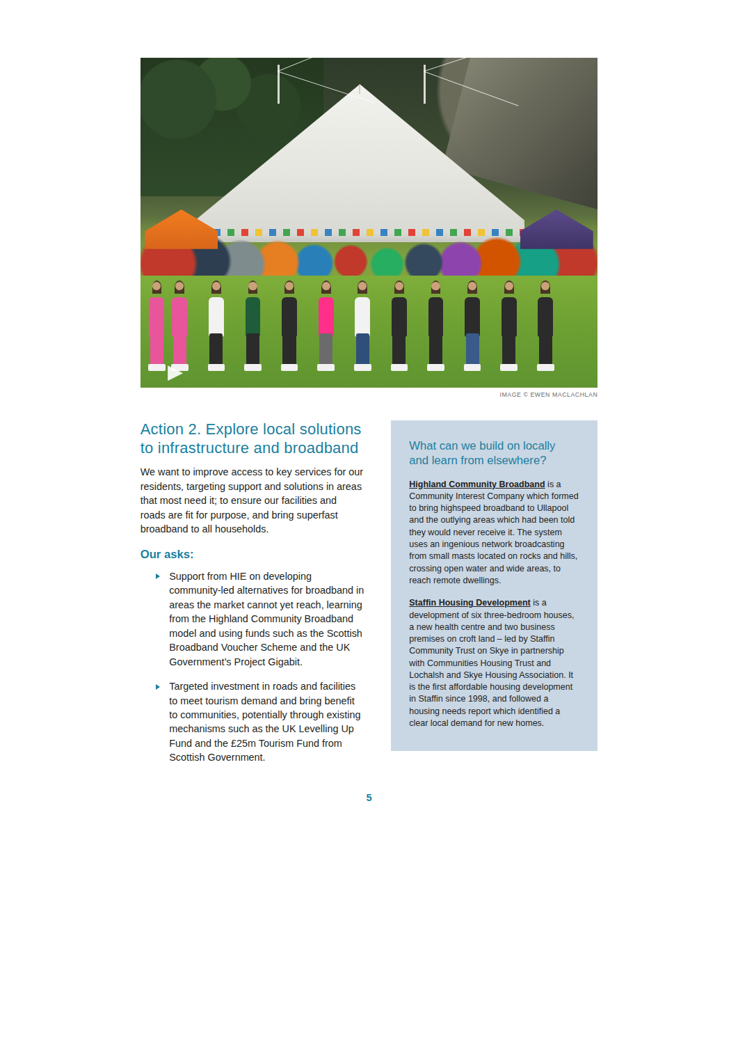Image © Ewen Maclachlan
Action 2. Explore local solutions
to infrastructure and broadband
We want to improve access to key services for our residents, targeting support and solutions in areas that most need it; to ensure our facilities and roads are fit for purpose, and bring superfast broadband to all households.
Our asks:
Support from HIE on developing community-led alternatives for broadband in areas the market cannot yet reach, learning from the Highland Community Broadband model and using funds such as the Scottish Broadband Voucher Scheme and the UK Government’s Project Gigabit.
Targeted investment in roads and facilities to meet tourism demand and bring benefit to communities, potentially through existing mechanisms such as the UK Levelling Up Fund and the £25m Tourism Fund from Scottish Government.
What can we build on locally
and learn from elsewhere?
Highland Community Broadband is a Community Interest Company which formed to bring highspeed broadband to Ullapool and the outlying areas which had been told they would never receive it. The system uses an ingenious network broadcasting from small masts located on rocks and hills, crossing open water and wide areas, to reach remote dwellings.
Staffin Housing Development is a development of six three-bedroom houses, a new health centre and two business premises on croft land – led by Staffin Community Trust on Skye in partnership with Communities Housing Trust and Lochalsh and Skye Housing Association. It is the first affordable housing development in Staffin since 1998, and followed a housing needs report which identified a clear local demand for new homes.
5